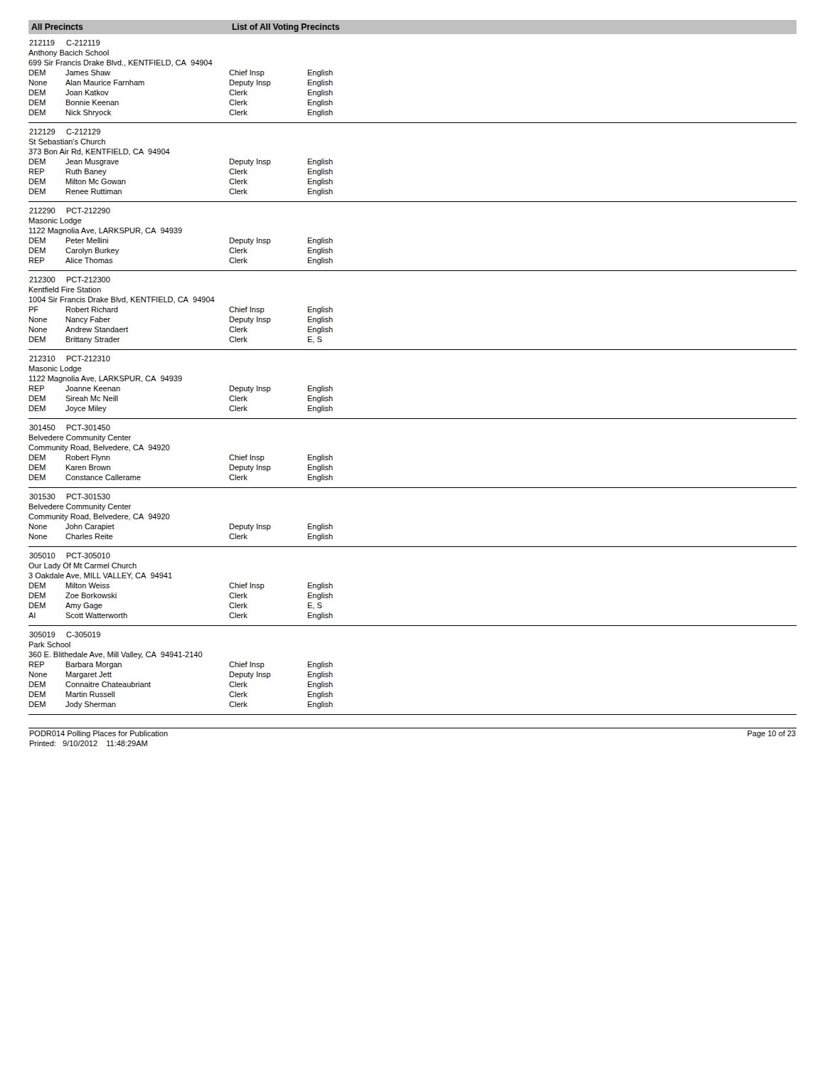| All Precincts | List of All Voting Precincts | |
| 212119 | C-212119 | |
| Anthony Bacich School | |
| 699 Sir Francis Drake Blvd., KENTFIELD, CA 94904 | |
| DEM | James Shaw | Chief Insp | English | |
| None | Alan Maurice Farnham | Deputy Insp | English | |
| DEM | Joan Katkov | Clerk | English | |
| DEM | Bonnie Keenan | Clerk | English | |
| DEM | Nick Shryock | Clerk | English | |
| 212129 | C-212129 | |
| St Sebastian's Church | |
| 373 Bon Air Rd, KENTFIELD, CA 94904 | |
| DEM | Jean Musgrave | Deputy Insp | English | |
| REP | Ruth Baney | Clerk | English | |
| DEM | Milton Mc Gowan | Clerk | English | |
| DEM | Renee Ruttiman | Clerk | English | |
| 212290 | PCT-212290 | |
| Masonic Lodge | |
| 1122 Magnolia Ave, LARKSPUR, CA 94939 | |
| DEM | Peter Mellini | Deputy Insp | English | |
| DEM | Carolyn Burkey | Clerk | English | |
| REP | Alice Thomas | Clerk | English | |
| 212300 | PCT-212300 | |
| Kentfield Fire Station | |
| 1004 Sir Francis Drake Blvd, KENTFIELD, CA 94904 | |
| PF | Robert Richard | Chief Insp | English | |
| None | Nancy Faber | Deputy Insp | English | |
| None | Andrew Standaert | Clerk | English | |
| DEM | Brittany Strader | Clerk | E, S | |
| 212310 | PCT-212310 | |
| Masonic Lodge | |
| 1122 Magnolia Ave, LARKSPUR, CA 94939 | |
| REP | Joanne Keenan | Deputy Insp | English | |
| DEM | Sireah Mc Neill | Clerk | English | |
| DEM | Joyce Miley | Clerk | English | |
| 301450 | PCT-301450 | |
| Belvedere Community Center | |
| Community Road, Belvedere, CA 94920 | |
| DEM | Robert Flynn | Chief Insp | English | |
| DEM | Karen Brown | Deputy Insp | English | |
| DEM | Constance Callerame | Clerk | English | |
| 301530 | PCT-301530 | |
| Belvedere Community Center | |
| Community Road, Belvedere, CA 94920 | |
| None | John Carapiet | Deputy Insp | English | |
| None | Charles Reite | Clerk | English | |
| 305010 | PCT-305010 | |
| Our Lady Of Mt Carmel Church | |
| 3 Oakdale Ave, MILL VALLEY, CA 94941 | |
| DEM | Milton Weiss | Chief Insp | English | |
| DEM | Zoe Borkowski | Clerk | English | |
| DEM | Amy Gage | Clerk | E, S | |
| AI | Scott Watterworth | Clerk | English | |
| 305019 | C-305019 | |
| Park School | |
| 360 E. Blithedale Ave, Mill Valley, CA 94941-2140 | |
| REP | Barbara Morgan | Chief Insp | English | |
| None | Margaret Jett | Deputy Insp | English | |
| DEM | Connaitre Chateaubriant | Clerk | English | |
| DEM | Martin Russell | Clerk | English | |
| DEM | Jody Sherman | Clerk | English | |
| PODR014 Polling Places for Publication | Page 10 of 23 |
| Printed: 9/10/2012 11:48:29AM | |